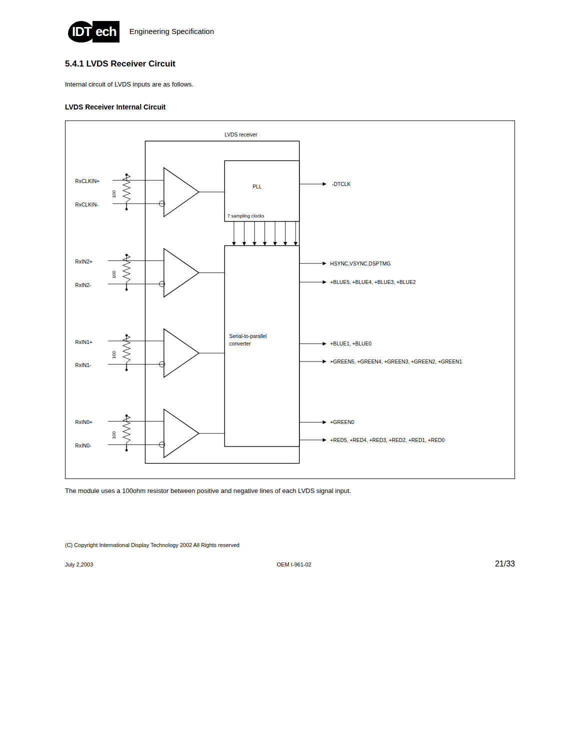IDT ech
Engineering Specification
5.4.1 LVDS Receiver Circuit
Internal circuit of LVDS inputs are as follows.
LVDS Receiver Internal Circuit
LVDS receiver RxCLKIN+ RxCLKIN- 100 PLL -DTCLK 7 sampling clocks Serial-to-parallel converter RxIN2+ RxIN2- 100 HSYNC,VSYNC,DSPTMG +BLUE5, +BLUE4, +BLUE3, +BLUE2 RxIN1+ RxIN1- 100 +BLUE1, +BLUE0 +GREEN5, +GREEN4, +GREEN3, +GREEN2, +GREEN1 RxIN0+ RxIN0- 100 +GREEN0 +RED5, +RED4, +RED3, +RED2, +RED1, +RED0
The module uses a 100ohm resistor between positive and negative lines of each LVDS signal input.
(C) Copyright International Display Technology 2002 All Rights reserved
July 2,2003
OEM I-961-02
21/33